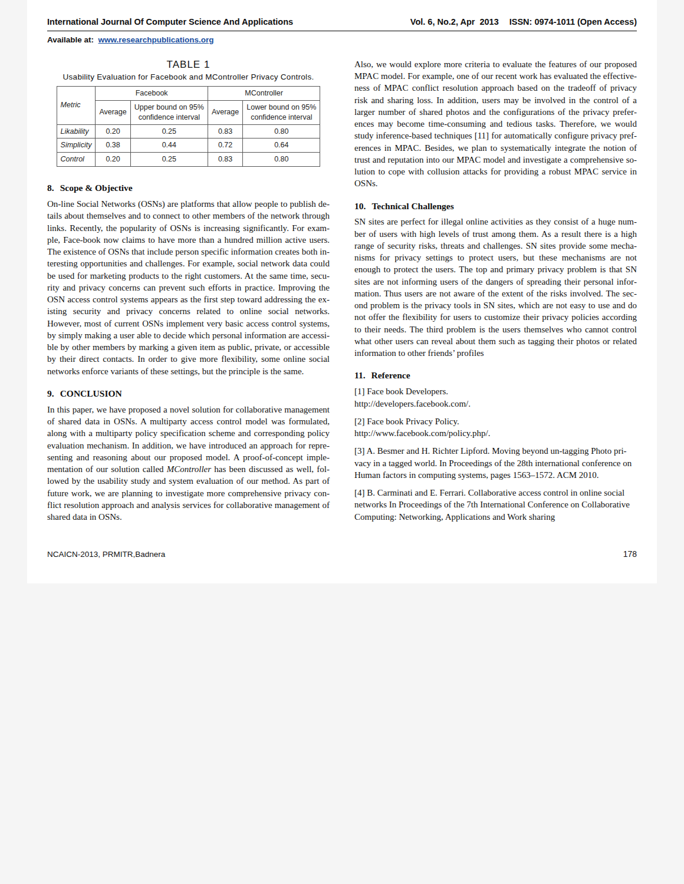International Journal Of Computer Science And Applications Vol. 6, No.2, Apr 2013 ISSN: 0974-1011 (Open Access)
Available at: www.researchpublications.org
TABLE 1 Usability Evaluation for Facebook and MController Privacy Controls.
| Metric | Facebook | MController |
| --- | --- | --- |
| Average | Upper bound on 95% confidence interval | Average | Lower bound on 95% confidence interval |
| Likability | 0.20 | 0.25 | 0.83 | 0.80 |
| Simplicity | 0.38 | 0.44 | 0.72 | 0.64 |
| Control | 0.20 | 0.25 | 0.83 | 0.80 |
8. Scope & Objective
On-line Social Networks (OSNs) are platforms that allow people to publish details about themselves and to connect to other members of the network through links. Recently, the popularity of OSNs is increasing significantly. For example, Face-book now claims to have more than a hundred million active users. The existence of OSNs that include person specific information creates both interesting opportunities and challenges. For example, social network data could be used for marketing products to the right customers. At the same time, security and privacy concerns can prevent such efforts in practice. Improving the OSN access control systems appears as the first step toward addressing the existing security and privacy concerns related to online social networks. However, most of current OSNs implement very basic access control systems, by simply making a user able to decide which personal information are accessible by other members by marking a given item as public, private, or accessible by their direct contacts. In order to give more flexibility, some online social networks enforce variants of these settings, but the principle is the same.
9. CONCLUSION
In this paper, we have proposed a novel solution for collaborative management of shared data in OSNs. A multiparty access control model was formulated, along with a multiparty policy specification scheme and corresponding policy evaluation mechanism. In addition, we have introduced an approach for representing and reasoning about our proposed model. A proof-of-concept implementation of our solution called MController has been discussed as well, followed by the usability study and system evaluation of our method. As part of future work, we are planning to investigate more comprehensive privacy conflict resolution approach and analysis services for collaborative management of shared data in OSNs.
Also, we would explore more criteria to evaluate the features of our proposed MPAC model. For example, one of our recent work has evaluated the effectiveness of MPAC conflict resolution approach based on the tradeoff of privacy risk and sharing loss. In addition, users may be involved in the control of a larger number of shared photos and the configurations of the privacy preferences may become time-consuming and tedious tasks. Therefore, we would study inference-based techniques [11] for automatically configure privacy preferences in MPAC. Besides, we plan to systematically integrate the notion of trust and reputation into our MPAC model and investigate a comprehensive solution to cope with collusion attacks for providing a robust MPAC service in OSNs.
10. Technical Challenges
SN sites are perfect for illegal online activities as they consist of a huge number of users with high levels of trust among them. As a result there is a high range of security risks, threats and challenges. SN sites provide some mechanisms for privacy settings to protect users, but these mechanisms are not enough to protect the users. The top and primary privacy problem is that SN sites are not informing users of the dangers of spreading their personal information. Thus users are not aware of the extent of the risks involved. The second problem is the privacy tools in SN sites, which are not easy to use and do not offer the flexibility for users to customize their privacy policies according to their needs. The third problem is the users themselves who cannot control what other users can reveal about them such as tagging their photos or related information to other friends’ profiles
11. Reference
[1] Face book Developers.
http://developers.facebook.com/.
[2] Face book Privacy Policy.
http://www.facebook.com/policy.php/.
[3] A. Besmer and H. Richter Lipford. Moving beyond un-tagging Photo privacy in a tagged world. In Proceedings of the 28th international conference on Human factors in computing systems, pages 1563–1572. ACM 2010.
[4] B. Carminati and E. Ferrari. Collaborative access control in online social networks In Proceedings of the 7th International Conference on Collaborative Computing: Networking, Applications and Work sharing
NCAICN-2013, PRMITR,Badnera 178